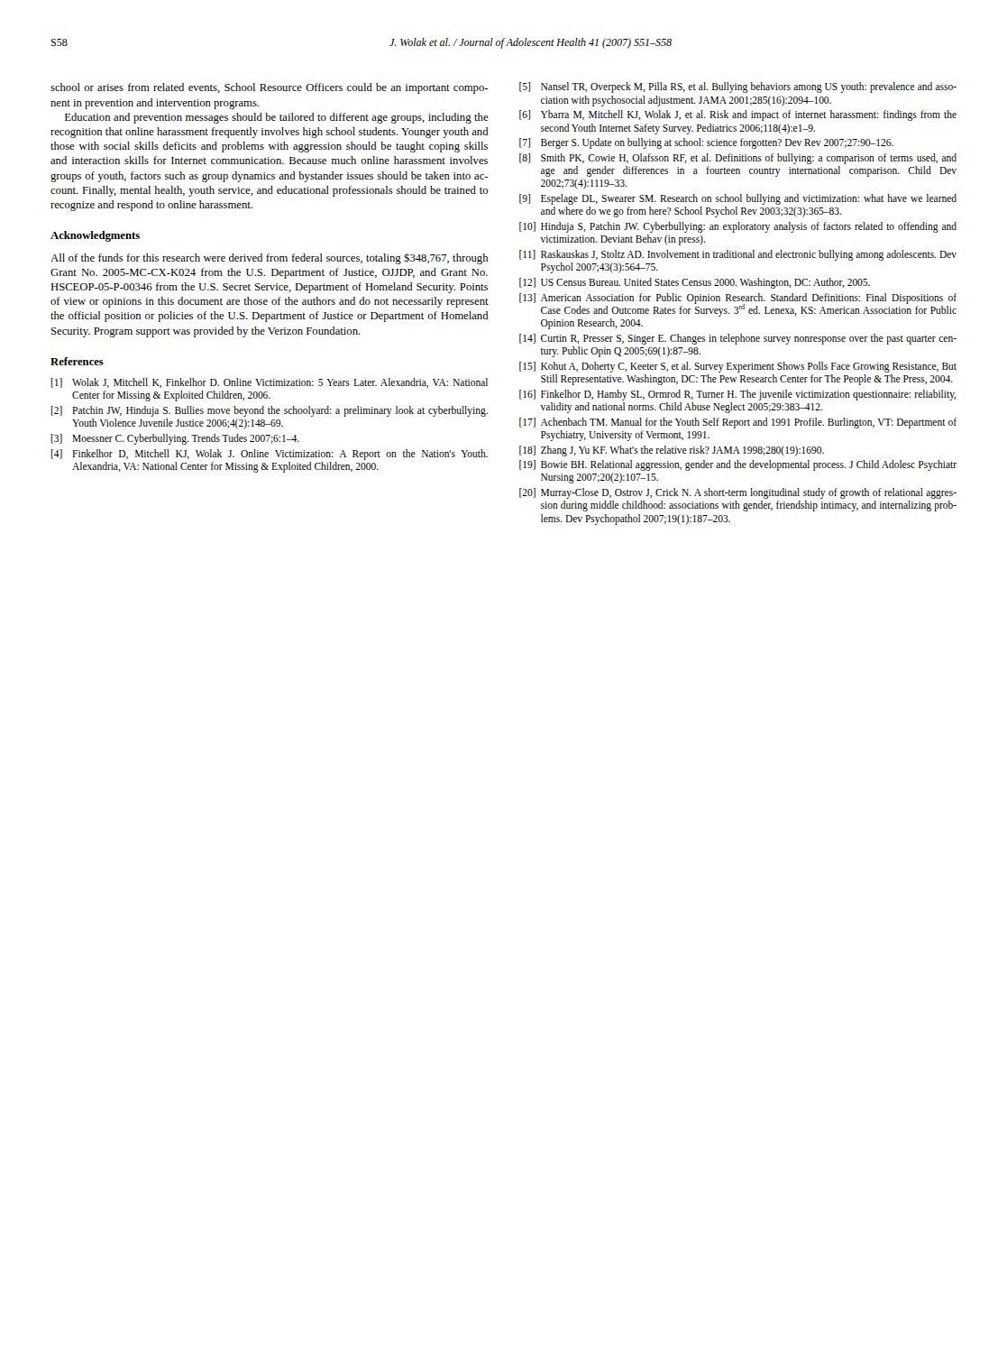S58
J. Wolak et al. / Journal of Adolescent Health 41 (2007) S51–S58
school or arises from related events, School Resource Officers could be an important component in prevention and intervention programs.
Education and prevention messages should be tailored to different age groups, including the recognition that online harassment frequently involves high school students. Younger youth and those with social skills deficits and problems with aggression should be taught coping skills and interaction skills for Internet communication. Because much online harassment involves groups of youth, factors such as group dynamics and bystander issues should be taken into account. Finally, mental health, youth service, and educational professionals should be trained to recognize and respond to online harassment.
Acknowledgments
All of the funds for this research were derived from federal sources, totaling $348,767, through Grant No. 2005-MC-CX-K024 from the U.S. Department of Justice, OJJDP, and Grant No. HSCEOP-05-P-00346 from the U.S. Secret Service, Department of Homeland Security. Points of view or opinions in this document are those of the authors and do not necessarily represent the official position or policies of the U.S. Department of Justice or Department of Homeland Security. Program support was provided by the Verizon Foundation.
References
Wolak J, Mitchell K, Finkelhor D. Online Victimization: 5 Years Later. Alexandria, VA: National Center for Missing & Exploited Children, 2006.
Patchin JW, Hinduja S. Bullies move beyond the schoolyard: a preliminary look at cyberbullying. Youth Violence Juvenile Justice 2006;4(2):148–69.
Moessner C. Cyberbullying. Trends Tudes 2007;6:1–4.
Finkelhor D, Mitchell KJ, Wolak J. Online Victimization: A Report on the Nation's Youth. Alexandria, VA: National Center for Missing & Exploited Children, 2000.
Nansel TR, Overpeck M, Pilla RS, et al. Bullying behaviors among US youth: prevalence and association with psychosocial adjustment. JAMA 2001;285(16):2094–100.
Ybarra M, Mitchell KJ, Wolak J, et al. Risk and impact of internet harassment: findings from the second Youth Internet Safety Survey. Pediatrics 2006;118(4):e1–9.
Berger S. Update on bullying at school: science forgotten? Dev Rev 2007;27:90–126.
Smith PK, Cowie H, Olafsson RF, et al. Definitions of bullying: a comparison of terms used, and age and gender differences in a fourteen country international comparison. Child Dev 2002;73(4):1119–33.
Espelage DL, Swearer SM. Research on school bullying and victimization: what have we learned and where do we go from here? School Psychol Rev 2003;32(3):365–83.
Hinduja S, Patchin JW. Cyberbullying: an exploratory analysis of factors related to offending and victimization. Deviant Behav (in press).
Raskauskas J, Stoltz AD. Involvement in traditional and electronic bullying among adolescents. Dev Psychol 2007;43(3):564–75.
US Census Bureau. United States Census 2000. Washington, DC: Author, 2005.
American Association for Public Opinion Research. Standard Definitions: Final Dispositions of Case Codes and Outcome Rates for Surveys. 3rd ed. Lenexa, KS: American Association for Public Opinion Research, 2004.
Curtin R, Presser S, Singer E. Changes in telephone survey nonresponse over the past quarter century. Public Opin Q 2005;69(1):87–98.
Kohut A, Doherty C, Keeter S, et al. Survey Experiment Shows Polls Face Growing Resistance, But Still Representative. Washington, DC: The Pew Research Center for The People & The Press, 2004.
Finkelhor D, Hamby SL, Ormrod R, Turner H. The juvenile victimization questionnaire: reliability, validity and national norms. Child Abuse Neglect 2005;29:383–412.
Achenbach TM. Manual for the Youth Self Report and 1991 Profile. Burlington, VT: Department of Psychiatry, University of Vermont, 1991.
Zhang J, Yu KF. What's the relative risk? JAMA 1998;280(19):1690.
Bowie BH. Relational aggression, gender and the developmental process. J Child Adolesc Psychiatr Nursing 2007;20(2):107–15.
Murray-Close D, Ostrov J, Crick N. A short-term longitudinal study of growth of relational aggression during middle childhood: associations with gender, friendship intimacy, and internalizing problems. Dev Psychopathol 2007;19(1):187–203.